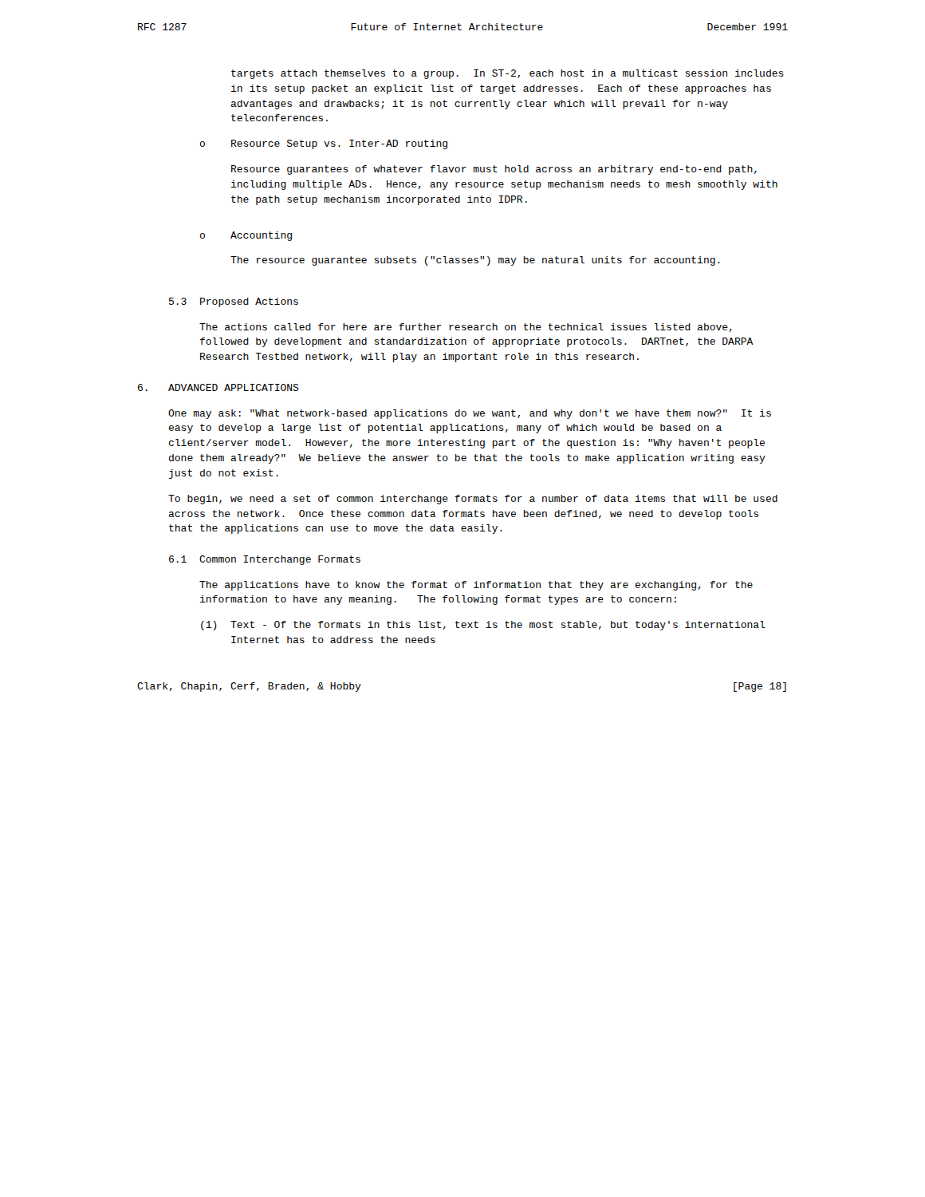RFC 1287 Future of Internet Architecture December 1991
targets attach themselves to a group. In ST-2, each host in a multicast session includes in its setup packet an explicit list of target addresses. Each of these approaches has advantages and drawbacks; it is not currently clear which will prevail for n-way teleconferences.
o
Resource Setup vs. Inter-AD routing
Resource guarantees of whatever flavor must hold across an arbitrary end-to-end path, including multiple ADs. Hence, any resource setup mechanism needs to mesh smoothly with the path setup mechanism incorporated into IDPR.
o
Accounting
The resource guarantee subsets ("classes") may be natural units for accounting.
5.3 Proposed Actions
The actions called for here are further research on the technical issues listed above, followed by development and standardization of appropriate protocols. DARTnet, the DARPA Research Testbed network, will play an important role in this research.
6. ADVANCED APPLICATIONS
One may ask: "What network-based applications do we want, and why don't we have them now?" It is easy to develop a large list of potential applications, many of which would be based on a client/server model. However, the more interesting part of the question is: "Why haven't people done them already?" We believe the answer to be that the tools to make application writing easy just do not exist.
To begin, we need a set of common interchange formats for a number of data items that will be used across the network. Once these common data formats have been defined, we need to develop tools that the applications can use to move the data easily.
6.1 Common Interchange Formats
The applications have to know the format of information that they are exchanging, for the information to have any meaning. The following format types are to concern:
(1) Text - Of the formats in this list, text is the most stable, but today's international Internet has to address the needs
Clark, Chapin, Cerf, Braden, & Hobby [Page 18]